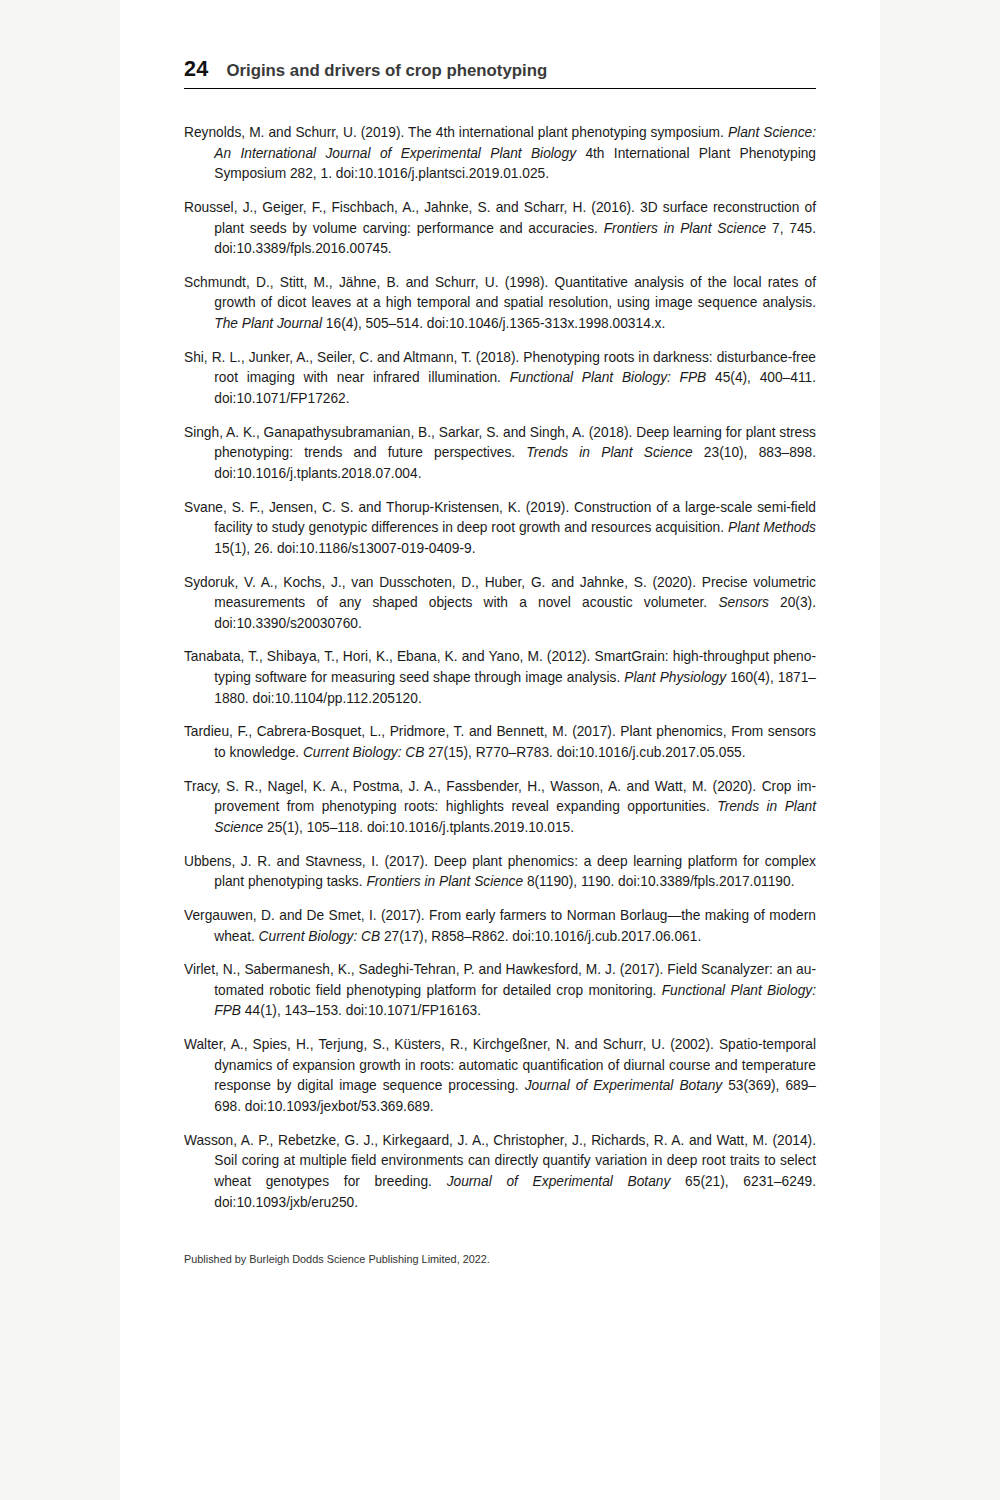24 Origins and drivers of crop phenotyping
Reynolds, M. and Schurr, U. (2019). The 4th international plant phenotyping symposium. Plant Science: An International Journal of Experimental Plant Biology 4th International Plant Phenotyping Symposium 282, 1. doi:10.1016/j.plantsci.2019.01.025.
Roussel, J., Geiger, F., Fischbach, A., Jahnke, S. and Scharr, H. (2016). 3D surface reconstruction of plant seeds by volume carving: performance and accuracies. Frontiers in Plant Science 7, 745. doi:10.3389/fpls.2016.00745.
Schmundt, D., Stitt, M., Jähne, B. and Schurr, U. (1998). Quantitative analysis of the local rates of growth of dicot leaves at a high temporal and spatial resolution, using image sequence analysis. The Plant Journal 16(4), 505–514. doi:10.1046/j.1365-313x.1998.00314.x.
Shi, R. L., Junker, A., Seiler, C. and Altmann, T. (2018). Phenotyping roots in darkness: disturbance-free root imaging with near infrared illumination. Functional Plant Biology: FPB 45(4), 400–411. doi:10.1071/FP17262.
Singh, A. K., Ganapathysubramanian, B., Sarkar, S. and Singh, A. (2018). Deep learning for plant stress phenotyping: trends and future perspectives. Trends in Plant Science 23(10), 883–898. doi:10.1016/j.tplants.2018.07.004.
Svane, S. F., Jensen, C. S. and Thorup-Kristensen, K. (2019). Construction of a large-scale semi-field facility to study genotypic differences in deep root growth and resources acquisition. Plant Methods 15(1), 26. doi:10.1186/s13007-019-0409-9.
Sydoruk, V. A., Kochs, J., van Dusschoten, D., Huber, G. and Jahnke, S. (2020). Precise volumetric measurements of any shaped objects with a novel acoustic volumeter. Sensors 20(3). doi:10.3390/s20030760.
Tanabata, T., Shibaya, T., Hori, K., Ebana, K. and Yano, M. (2012). SmartGrain: high-throughput phenotyping software for measuring seed shape through image analysis. Plant Physiology 160(4), 1871–1880. doi:10.1104/pp.112.205120.
Tardieu, F., Cabrera-Bosquet, L., Pridmore, T. and Bennett, M. (2017). Plant phenomics, From sensors to knowledge. Current Biology: CB 27(15), R770–R783. doi:10.1016/j.cub.2017.05.055.
Tracy, S. R., Nagel, K. A., Postma, J. A., Fassbender, H., Wasson, A. and Watt, M. (2020). Crop improvement from phenotyping roots: highlights reveal expanding opportunities. Trends in Plant Science 25(1), 105–118. doi:10.1016/j.tplants.2019.10.015.
Ubbens, J. R. and Stavness, I. (2017). Deep plant phenomics: a deep learning platform for complex plant phenotyping tasks. Frontiers in Plant Science 8(1190), 1190. doi:10.3389/fpls.2017.01190.
Vergauwen, D. and De Smet, I. (2017). From early farmers to Norman Borlaug—the making of modern wheat. Current Biology: CB 27(17), R858–R862. doi:10.1016/j.cub.2017.06.061.
Virlet, N., Sabermanesh, K., Sadeghi-Tehran, P. and Hawkesford, M. J. (2017). Field Scanalyzer: an automated robotic field phenotyping platform for detailed crop monitoring. Functional Plant Biology: FPB 44(1), 143–153. doi:10.1071/FP16163.
Walter, A., Spies, H., Terjung, S., Küsters, R., Kirchgeßner, N. and Schurr, U. (2002). Spatio-temporal dynamics of expansion growth in roots: automatic quantification of diurnal course and temperature response by digital image sequence processing. Journal of Experimental Botany 53(369), 689–698. doi:10.1093/jexbot/53.369.689.
Wasson, A. P., Rebetzke, G. J., Kirkegaard, J. A., Christopher, J., Richards, R. A. and Watt, M. (2014). Soil coring at multiple field environments can directly quantify variation in deep root traits to select wheat genotypes for breeding. Journal of Experimental Botany 65(21), 6231–6249. doi:10.1093/jxb/eru250.
Published by Burleigh Dodds Science Publishing Limited, 2022.